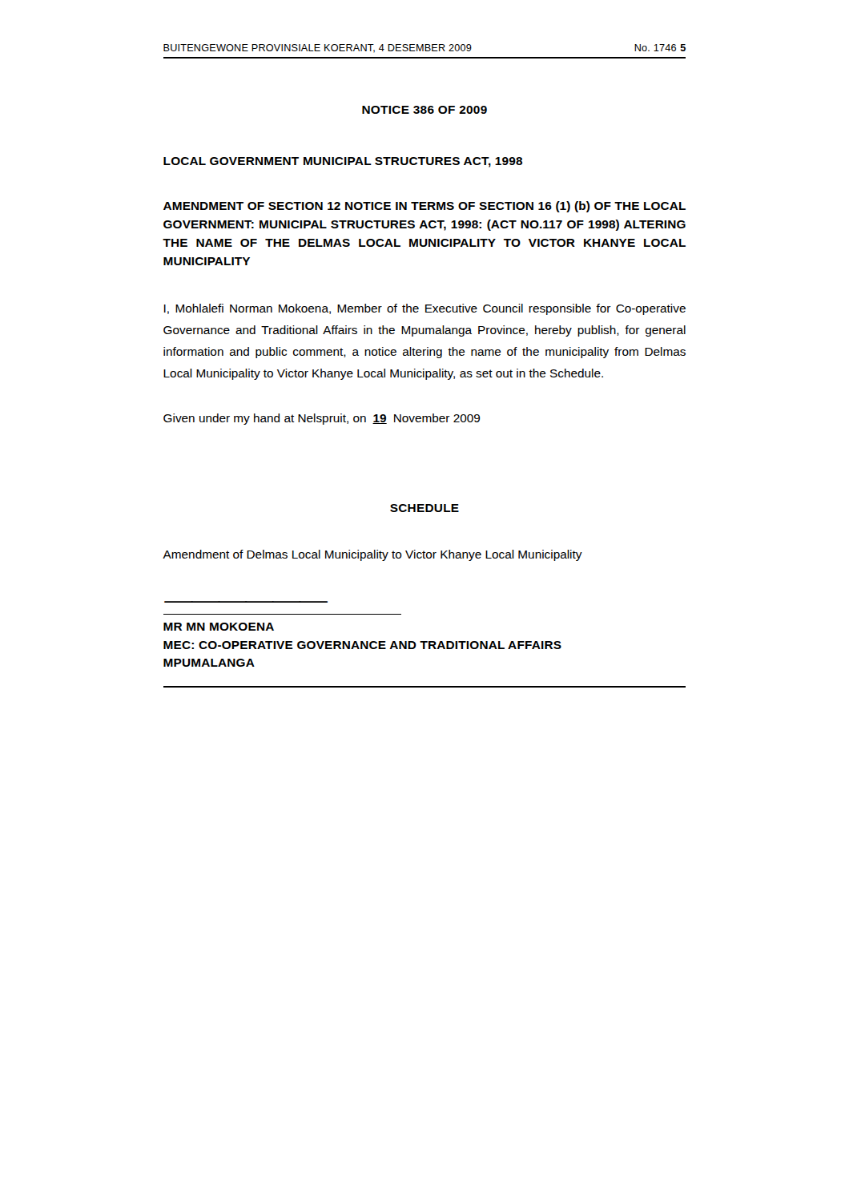Buitengewone Provinsiale Koerant, 4 Desember 2009
No. 17465
NOTICE 386 OF 2009
LOCAL GOVERNMENT MUNICIPAL STRUCTURES ACT, 1998
AMENDMENT OF SECTION 12 NOTICE IN TERMS OF SECTION 16 (1) (b) OF THE LOCAL GOVERNMENT: MUNICIPAL STRUCTURES ACT, 1998: (ACT NO.117 OF 1998) ALTERING THE NAME OF THE DELMAS LOCAL MUNICIPALITY TO VICTOR KHANYE LOCAL MUNICIPALITY
I, Mohlalefi Norman Mokoena, Member of the Executive Council responsible for Co-operative Governance and Traditional Affairs in the Mpumalanga Province, hereby publish, for general information and public comment, a notice altering the name of the municipality from Delmas Local Municipality to Victor Khanye Local Municipality, as set out in the Schedule.
Given under my hand at Nelspruit, on 19 November 2009
SCHEDULE
Amendment of Delmas Local Municipality to Victor Khanye Local Municipality
——————
MR MN MOKOENA MEC: CO-OPERATIVE GOVERNANCE AND TRADITIONAL AFFAIRS MPUMALANGA